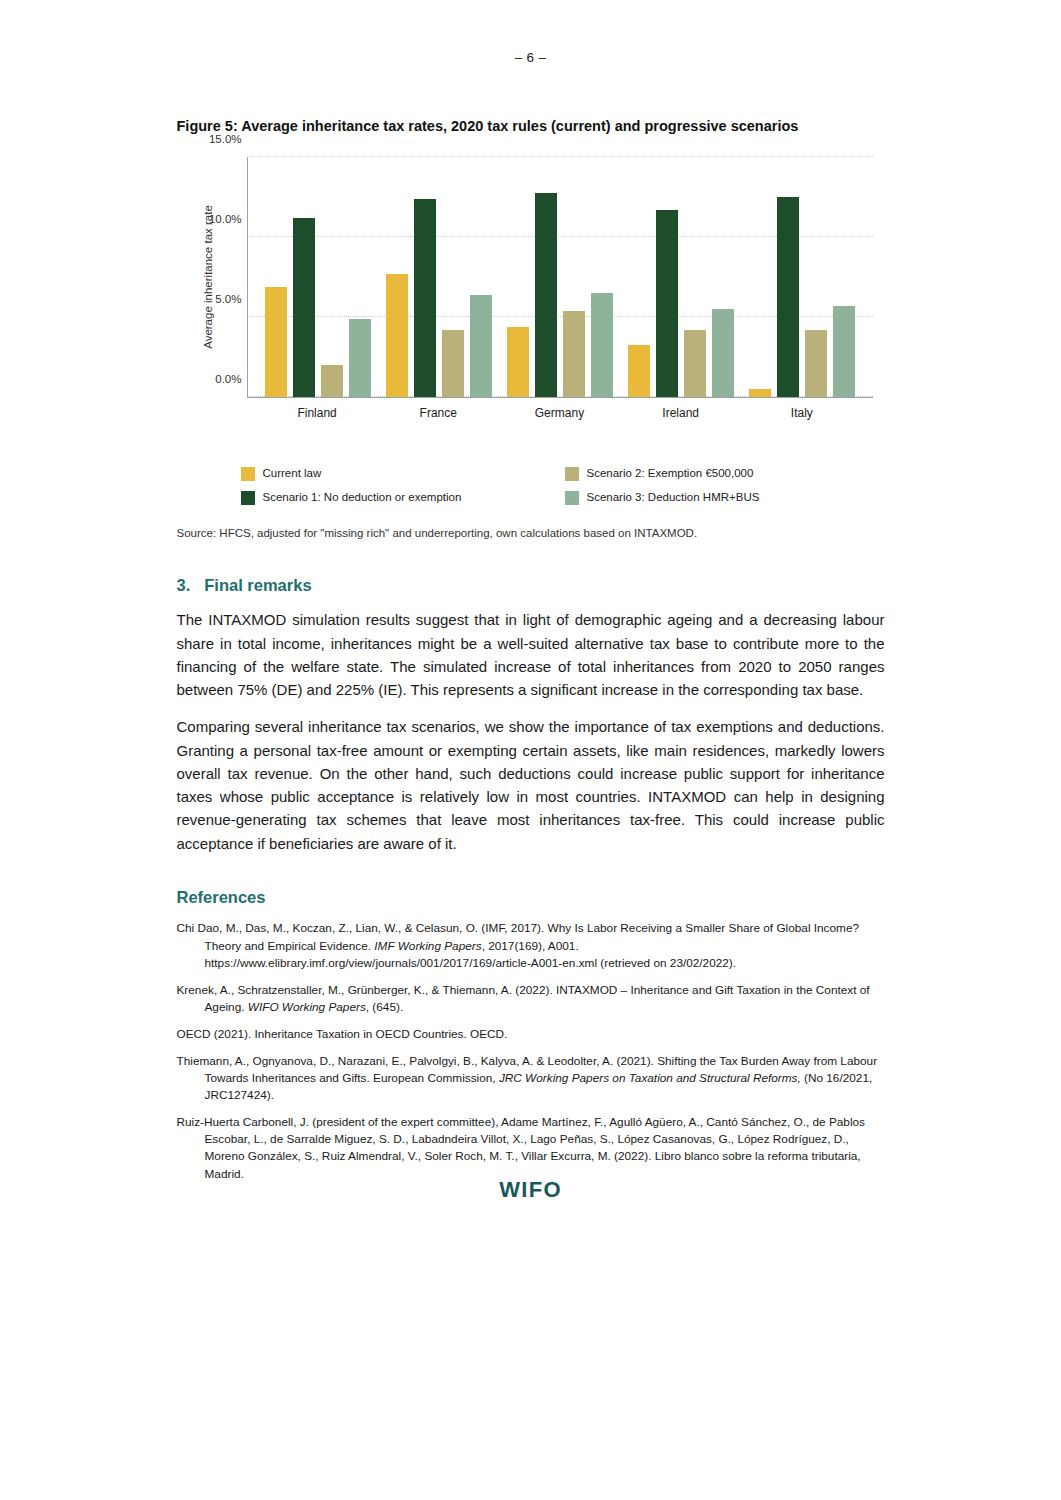– 6 –
Figure 5: Average inheritance tax rates, 2020 tax rules (current) and progressive scenarios
Average inheritance tax rate
0.0%
5.0%
10.0%
15.0%
Finland France Germany Ireland Italy
Current law
Scenario 2: Exemption €500,000
Scenario 1: No deduction or exemption
Scenario 3: Deduction HMR+BUS
Source: HFCS, adjusted for "missing rich" and underreporting, own calculations based on INTAXMOD.
3. Final remarks
The INTAXMOD simulation results suggest that in light of demographic ageing and a decreasing labour share in total income, inheritances might be a well-suited alternative tax base to contribute more to the financing of the welfare state. The simulated increase of total inheritances from 2020 to 2050 ranges between 75% (DE) and 225% (IE). This represents a significant increase in the corresponding tax base.
Comparing several inheritance tax scenarios, we show the importance of tax exemptions and deductions. Granting a personal tax-free amount or exempting certain assets, like main residences, markedly lowers overall tax revenue. On the other hand, such deductions could increase public support for inheritance taxes whose public acceptance is relatively low in most countries. INTAXMOD can help in designing revenue-generating tax schemes that leave most inheritances tax-free. This could increase public acceptance if beneficiaries are aware of it.
References
Chi Dao, M., Das, M., Koczan, Z., Lian, W., & Celasun, O. (IMF, 2017). Why Is Labor Receiving a Smaller Share of Global Income? Theory and Empirical Evidence. IMF Working Papers, 2017(169), A001. https://www.elibrary.imf.org/view/journals/001/2017/169/article-A001-en.xml (retrieved on 23/02/2022).
Krenek, A., Schratzenstaller, M., Grünberger, K., & Thiemann, A. (2022). INTAXMOD – Inheritance and Gift Taxation in the Context of Ageing. WIFO Working Papers, (645).
OECD (2021). Inheritance Taxation in OECD Countries. OECD.
Thiemann, A., Ognyanova, D., Narazani, E., Palvolgyi, B., Kalyva, A. & Leodolter, A. (2021). Shifting the Tax Burden Away from Labour Towards Inheritances and Gifts. European Commission, JRC Working Papers on Taxation and Structural Reforms, (No 16/2021, JRC127424).
Ruiz-Huerta Carbonell, J. (president of the expert committee), Adame Martínez, F., Agulló Agüero, A., Cantó Sánchez, O., de Pablos Escobar, L., de Sarralde Miguez, S. D., Labadndeira Villot, X., Lago Peñas, S., López Casanovas, G., López Rodríguez, D., Moreno Gonzálex, S., Ruiz Almendral, V., Soler Roch, M. T., Villar Excurra, M. (2022). Libro blanco sobre la reforma tributaria, Madrid.
WIFO